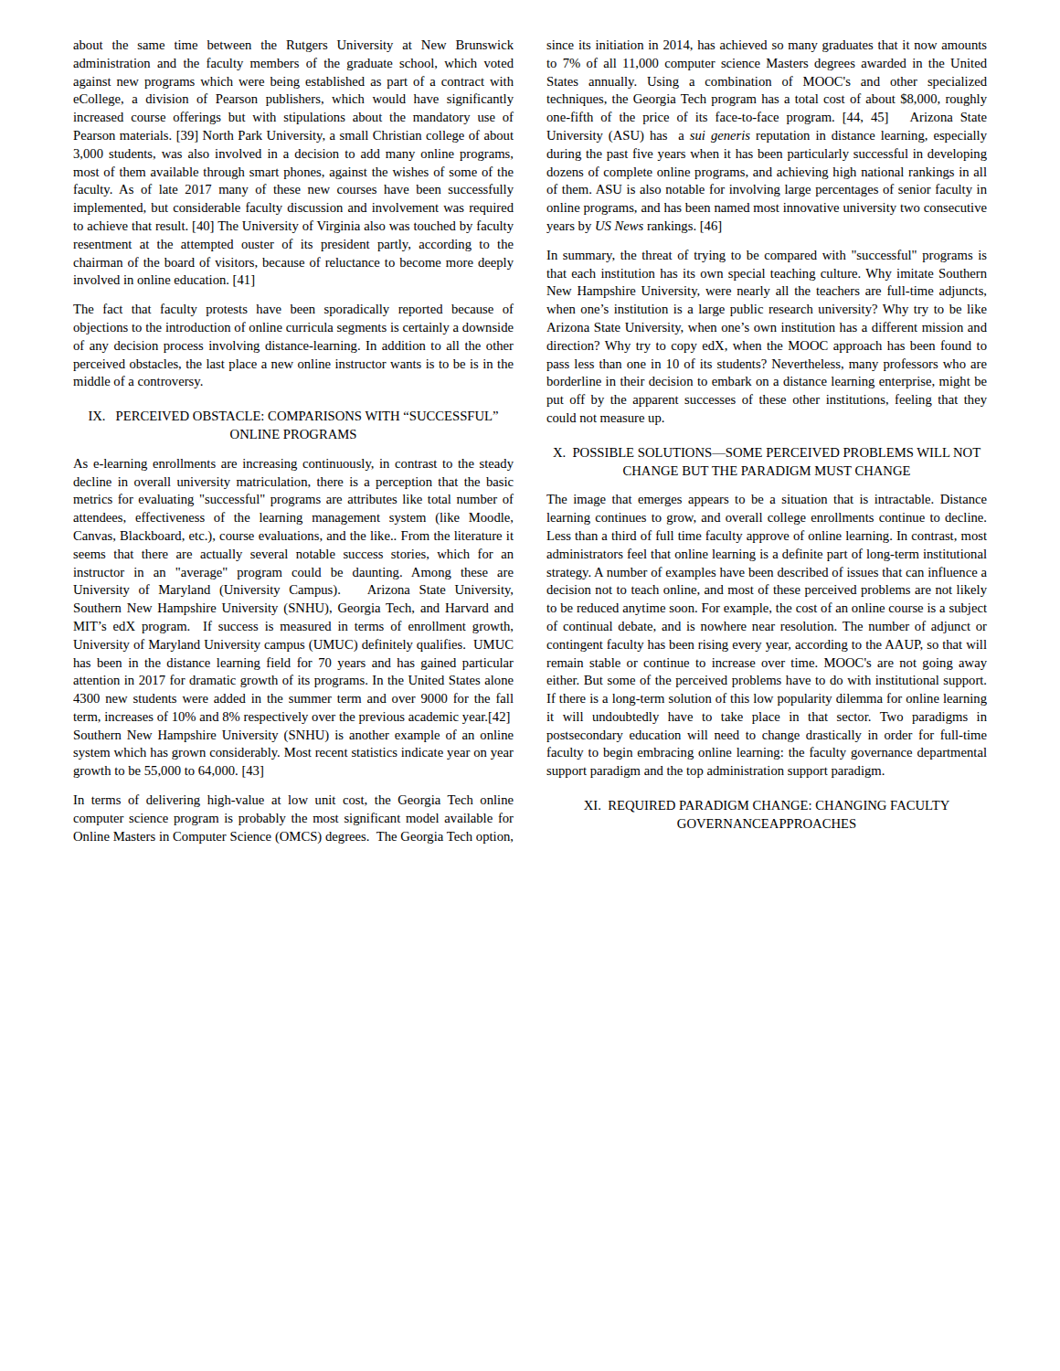about the same time between the Rutgers University at New Brunswick administration and the faculty members of the graduate school, which voted against new programs which were being established as part of a contract with eCollege, a division of Pearson publishers, which would have significantly increased course offerings but with stipulations about the mandatory use of Pearson materials. [39] North Park University, a small Christian college of about 3,000 students, was also involved in a decision to add many online programs, most of them available through smart phones, against the wishes of some of the faculty. As of late 2017 many of these new courses have been successfully implemented, but considerable faculty discussion and involvement was required to achieve that result. [40] The University of Virginia also was touched by faculty resentment at the attempted ouster of its president partly, according to the chairman of the board of visitors, because of reluctance to become more deeply involved in online education. [41]
The fact that faculty protests have been sporadically reported because of objections to the introduction of online curricula segments is certainly a downside of any decision process involving distance-learning. In addition to all the other perceived obstacles, the last place a new online instructor wants is to be is in the middle of a controversy.
IX. Perceived Obstacle: Comparisons with “Successful” Online Programs
As e-learning enrollments are increasing continuously, in contrast to the steady decline in overall university matriculation, there is a perception that the basic metrics for evaluating "successful" programs are attributes like total number of attendees, effectiveness of the learning management system (like Moodle, Canvas, Blackboard, etc.), course evaluations, and the like.. From the literature it seems that there are actually several notable success stories, which for an instructor in an "average" program could be daunting. Among these are University of Maryland (University Campus). Arizona State University, Southern New Hampshire University (SNHU), Georgia Tech, and Harvard and MIT’s edX program. If success is measured in terms of enrollment growth, University of Maryland University campus (UMUC) definitely qualifies. UMUC has been in the distance learning field for 70 years and has gained particular attention in 2017 for dramatic growth of its programs. In the United States alone 4300 new students were added in the summer term and over 9000 for the fall term, increases of 10% and 8% respectively over the previous academic year.[42] Southern New Hampshire University (SNHU) is another example of an online system which has grown considerably. Most recent statistics indicate year on year growth to be 55,000 to 64,000. [43]
In terms of delivering high-value at low unit cost, the Georgia Tech online computer science program is probably the most significant model available for Online Masters in Computer Science (OMCS) degrees. The Georgia Tech option, since its initiation in 2014, has achieved so many graduates that it now amounts to 7% of all 11,000 computer science Masters degrees awarded in the United States annually. Using a combination of MOOC's and other specialized techniques, the Georgia Tech program has a total cost of about $8,000, roughly one-fifth of the price of its face-to-face program. [44, 45] Arizona State University (ASU) has a sui generis reputation in distance learning, especially during the past five years when it has been particularly successful in developing dozens of complete online programs, and achieving high national rankings in all of them. ASU is also notable for involving large percentages of senior faculty in online programs, and has been named most innovative university two consecutive years by US News rankings. [46]
In summary, the threat of trying to be compared with "successful" programs is that each institution has its own special teaching culture. Why imitate Southern New Hampshire University, were nearly all the teachers are full-time adjuncts, when one’s institution is a large public research university? Why try to be like Arizona State University, when one’s own institution has a different mission and direction? Why try to copy edX, when the MOOC approach has been found to pass less than one in 10 of its students? Nevertheless, many professors who are borderline in their decision to embark on a distance learning enterprise, might be put off by the apparent successes of these other institutions, feeling that they could not measure up.
X. Possible Solutions—Some Perceived Problems Will Not Change but the Paradigm Must Change
The image that emerges appears to be a situation that is intractable. Distance learning continues to grow, and overall college enrollments continue to decline. Less than a third of full time faculty approve of online learning. In contrast, most administrators feel that online learning is a definite part of long-term institutional strategy. A number of examples have been described of issues that can influence a decision not to teach online, and most of these perceived problems are not likely to be reduced anytime soon. For example, the cost of an online course is a subject of continual debate, and is nowhere near resolution. The number of adjunct or contingent faculty has been rising every year, according to the AAUP, so that will remain stable or continue to increase over time. MOOC's are not going away either. But some of the perceived problems have to do with institutional support. If there is a long-term solution of this low popularity dilemma for online learning it will undoubtedly have to take place in that sector. Two paradigms in postsecondary education will need to change drastically in order for full-time faculty to begin embracing online learning: the faculty governance departmental support paradigm and the top administration support paradigm.
XI. Required Paradigm Change: Changing Faculty GovernanceApproaches